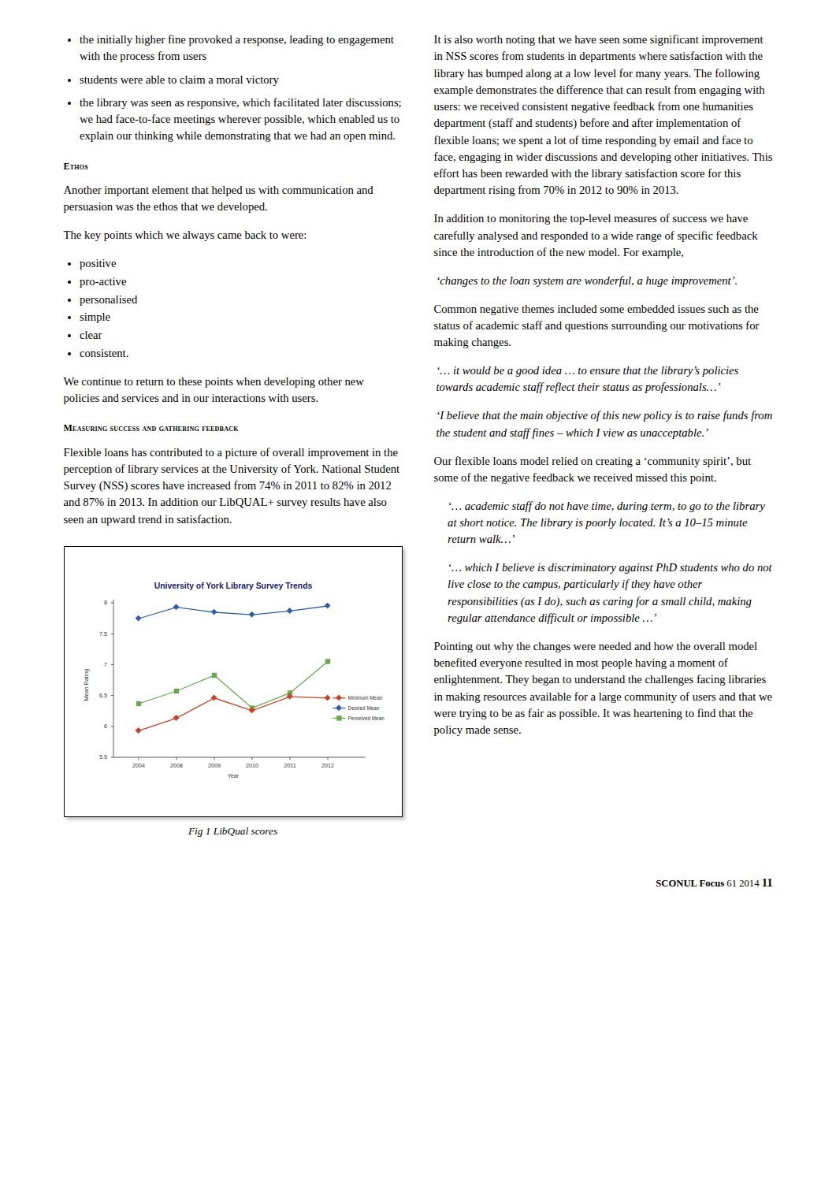the initially higher fine provoked a response, leading to engagement with the process from users
students were able to claim a moral victory
the library was seen as responsive, which facilitated later discussions; we had face-to-face meetings wherever possible, which enabled us to explain our thinking while demonstrating that we had an open mind.
Ethos
Another important element that helped us with communication and persuasion was the ethos that we developed.
The key points which we always came back to were:
positive
pro-active
personalised
simple
clear
consistent.
We continue to return to these points when developing other new policies and services and in our interactions with users.
Measuring success and gathering feedback
Flexible loans has contributed to a picture of overall improvement in the perception of library services at the University of York. National Student Survey (NSS) scores have increased from 74% in 2011 to 82% in 2012 and 87% in 2013. In addition our LibQUAL+ survey results have also seen an upward trend in satisfaction.
University of York Library Survey Trends 8 7.5 7 6.5 6 5.5 Mean Rating 2004 2008 2009 2010 2011 2012 Year Minimum Mean Desired Mean Perceived Mean
Fig 1 LibQual scores
It is also worth noting that we have seen some significant improvement in NSS scores from students in departments where satisfaction with the library has bumped along at a low level for many years. The following example demonstrates the difference that can result from engaging with users: we received consistent negative feedback from one humanities department (staff and students) before and after implementation of flexible loans; we spent a lot of time responding by email and face to face, engaging in wider discussions and developing other initiatives. This effort has been rewarded with the library satisfaction score for this department rising from 70% in 2012 to 90% in 2013.
In addition to monitoring the top-level measures of success we have carefully analysed and responded to a wide range of specific feedback since the introduction of the new model. For example,
‘changes to the loan system are wonderful, a huge improvement’.
Common negative themes included some embedded issues such as the status of academic staff and questions surrounding our motivations for making changes.
‘… it would be a good idea … to ensure that the library’s policies towards academic staff reflect their status as professionals…’
‘I believe that the main objective of this new policy is to raise funds from the student and staff fines – which I view as unacceptable.’
Our flexible loans model relied on creating a ‘community spirit’, but some of the negative feedback we received missed this point.
‘… academic staff do not have time, during term, to go to the library at short notice. The library is poorly located. It’s a 10–15 minute return walk…’
‘… which I believe is discriminatory against PhD students who do not live close to the campus, particularly if they have other responsibilities (as I do), such as caring for a small child, making regular attendance difficult or impossible …’
Pointing out why the changes were needed and how the overall model benefited everyone resulted in most people having a moment of enlightenment. They began to understand the challenges facing libraries in making resources available for a large community of users and that we were trying to be as fair as possible. It was heartening to find that the policy made sense.
SCONUL Focus 61 2014 11